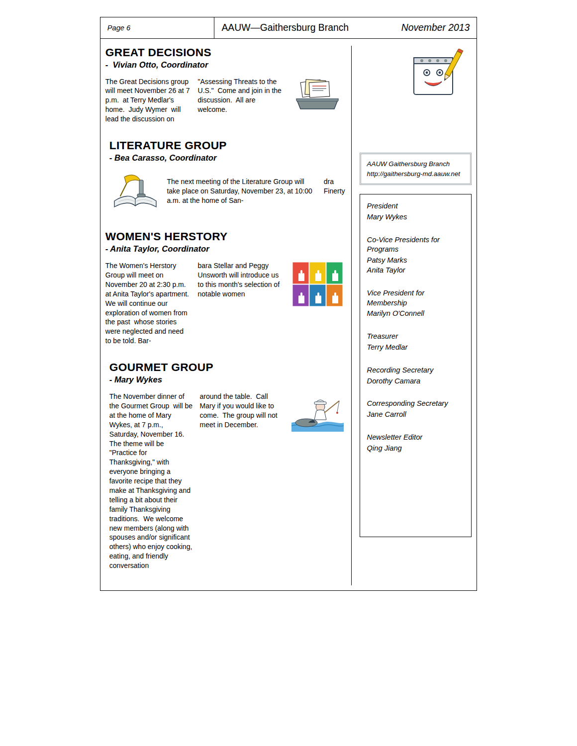Page 6
AAUW—Gaithersburg Branch November 2013
GREAT DECISIONS
- Vivian Otto, Coordinator
The Great Decisions group will meet November 26 at 7 p.m. at Terry Medlar's home. Judy Wymer will lead the discussion on
"Assessing Threats to the U.S." Come and join in the discussion. All are welcome.
LITERATURE GROUP
- Bea Carasso, Coordinator
The next meeting of the Literature Group will take place on Saturday, November 23, at 10:00 a.m. at the home of San-
dra Finerty
WOMEN'S HERSTORY
- Anita Taylor, Coordinator
The Women's Herstory Group will meet on November 20 at 2:30 p.m. at Anita Taylor's apartment. We will continue our exploration of women from the past whose stories were neglected and need to be told. Bar-
bara Stellar and Peggy Unsworth will introduce us to this month's selection of notable women
GOURMET GROUP
- Mary Wykes
The November dinner of the Gourmet Group will be at the home of Mary Wykes, at 7 p.m., Saturday, November 16. The theme will be "Practice for Thanksgiving," with everyone bringing a favorite recipe that they make at Thanksgiving and telling a bit about their family Thanksgiving traditions. We welcome new members (along with spouses and/or significant others) who enjoy cooking, eating, and friendly conversation
around the table. Call Mary if you would like to come. The group will not meet in December.
AAUW Gaithersburg Branch
http://gaithersburg-md.aauw.net
President
Mary Wykes
Co-Vice Presidents for Programs
Patsy Marks
Anita Taylor
Vice President for Membership
Marilyn O'Connell
Treasurer
Terry Medlar
Recording Secretary
Dorothy Camara
Corresponding Secretary
Jane Carroll
Newsletter Editor
Qing Jiang